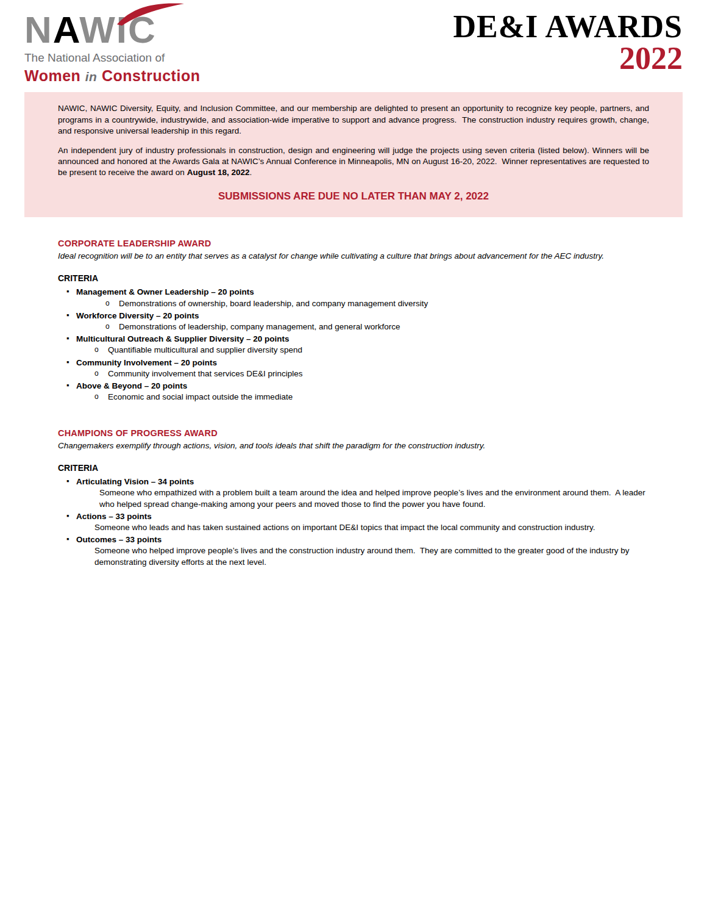NAWIC
The National Association of
Women in Construction
DE&I AWARDS
2022
NAWIC, NAWIC Diversity, Equity, and Inclusion Committee, and our membership are delighted to present an opportunity to recognize key people, partners, and programs in a countrywide, industrywide, and association-wide imperative to support and advance progress. The construction industry requires growth, change, and responsive universal leadership in this regard.
An independent jury of industry professionals in construction, design and engineering will judge the projects using seven criteria (listed below). Winners will be announced and honored at the Awards Gala at NAWIC’s Annual Conference in Minneapolis, MN on August 16-20, 2022. Winner representatives are requested to be present to receive the award on August 18, 2022.
SUBMISSIONS ARE DUE NO LATER THAN MAY 2, 2022
CORPORATE LEADERSHIP AWARD
Ideal recognition will be to an entity that serves as a catalyst for change while cultivating a culture that brings about advancement for the AEC industry.
CRITERIA
Management & Owner Leadership – 20 points
Demonstrations of ownership, board leadership, and company management diversity
Workforce Diversity – 20 points
Demonstrations of leadership, company management, and general workforce
Multicultural Outreach & Supplier Diversity – 20 points
Quantifiable multicultural and supplier diversity spend
Community Involvement – 20 points
Community involvement that services DE&I principles
Above & Beyond – 20 points
Economic and social impact outside the immediate
CHAMPIONS OF PROGRESS AWARD
Changemakers exemplify through actions, vision, and tools ideals that shift the paradigm for the construction industry.
CRITERIA
Articulating Vision – 34 points
Someone who empathized with a problem built a team around the idea and helped improve people’s lives and the environment around them. A leader who helped spread change-making among your peers and moved those to find the power you have found.
Actions – 33 points
Someone who leads and has taken sustained actions on important DE&I topics that impact the local community and construction industry.
Outcomes – 33 points
Someone who helped improve people’s lives and the construction industry around them. They are committed to the greater good of the industry by demonstrating diversity efforts at the next level.